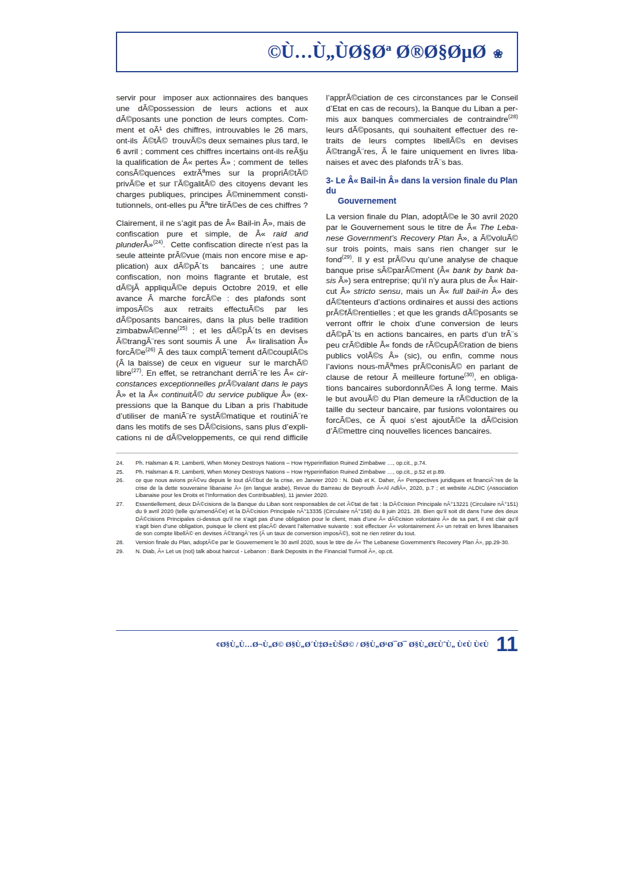❀Ù…Ù„ÙØ§Øª Ø®Ø§ØµØ©
servir pour imposer aux actionnaires des banques une dÃ©possession de leurs actions et aux dÃ©posants une ponction de leurs comptes. Comment et oÃ¹ des chiffres, introuvables le 26 mars, ont-ils Ã©tÃ© trouvÃ©s deux semaines plus tard, le 6 avril ; comment ces chiffres incertains ont-ils reÃ§u la qualification de Â« pertes Â» ; comment de telles consÃ©quences extrÃªmes sur la propriÃ©tÃ© privÃ©e et sur l’Ã©galitÃ© des citoyens devant les charges publiques, principes Ã©minemment constitutionnels, ont-elles pu Ãªtre tirÃ©es de ces chiffres ?
Clairement, il ne s’agit pas de Â« Bail-in Â», mais de confiscation pure et simple, de Â« raid and plunder Â»(24). Cette confiscation directe n’est pas la seule atteinte prÃ©vue (mais non encore mise e application) aux dÃ©pÃ´ts bancaires ; une autre confiscation, non moins flagrante et brutale, est dÃ©jÃ appliquÃ©e depuis Octobre 2019, et elle avance Ã marche forcÃ©e : des plafonds sont imposÃ©s aux retraits effectuÃ©s par les dÃ©posants bancaires, dans la plus belle tradition zimbabwÃ©enne(25) ; et les dÃ©pÃ´ts en devises Ã©trangÃ¨res sont soumis Ã une Â« liralisation Â» forcÃ©e(26) Ã des taux complÃ¨tement dÃ©couplÃ©s (Ã la baisse) de ceux en vigueur sur le marchÃ© libre(27). En effet, se retranchant derriÃ¨re les Â« circonstances exceptionnelles prÃ©valant dans le pays Â» et la Â« continuitÃ© du service publique Â» (expressions que la Banque du Liban a pris l’habitude d’utiliser de maniÃ¨re systÃ©matique et routiniÃ¨re dans les motifs de ses DÃ©cisions, sans plus d’explications ni de dÃ©veloppements, ce qui rend difficile l’apprÃ©ciation de ces circonstances par le Conseil d’Etat en cas de recours), la Banque du Liban a permis aux banques commerciales de contraindre(28) leurs dÃ©posants, qui souhaitent effectuer des retraits de leurs comptes libellÃ©s en devises Ã©trangÃ¨res, Ã le faire uniquement en livres libanaises et avec des plafonds trÃ¨s bas.
3- Le Â« Bail-in Â» dans la version finale du Plan duGouvernement
La version finale du Plan, adoptÃ©e le 30 avril 2020 par le Gouvernement sous le titre de Â« The Lebanese Government’s Recovery Plan Â», a Ã©voluÃ© sur trois points, mais sans rien changer sur le fond(29). Il y est prÃ©vu qu’une analyse de chaque banque prise sÃ©parÃ©ment (Â« bank by bank basis Â») sera entreprise; qu’il n’y aura plus de Â« Haircut Â» stricto sensu, mais un Â« full bail-in Â» des dÃ©tenteurs d’actions ordinaires et aussi des actions prÃ©fÃ©rentielles ; et que les grands dÃ©posants se verront offrir le choix d’une conversion de leurs dÃ©pÃ´ts en actions bancaires, en parts d’un trÃ¨s peu crÃ©dible Â« fonds de rÃ©cupÃ©ration de biens publics volÃ©s Â» (sic), ou enfin, comme nous l’avions nous-mÃªmes prÃ©conisÃ© en parlant de clause de retour Ã meilleure fortune(30), en obligations bancaires subordonnÃ©es Ã long terme. Mais le but avouÃ© du Plan demeure la rÃ©duction de la taille du secteur bancaire, par fusions volontaires ou forcÃ©es, ce Ã quoi s’est ajoutÃ©e la dÃ©cision d’Ã©mettre cinq nouvelles licences bancaires.
Ph. Halsman & R. Lamberti, When Money Destroys Nations – How Hyperinflation Ruined Zimbabwe …, op.cit., p.74.
Ph. Halsman & R. Lamberti, When Money Destroys Nations – How Hyperinflation Ruined Zimbabwe …, op.cit., p.52 et p.89.
ce que nous avions prÃ©vu depuis le tout dÃ©but de la crise, en Janvier 2020 : N. Diab et K. Daher, Â« Perspectives juridiques et financiÃ¨res de la crise de la dette souveraine libanaise Â» (en langue arabe), Revue du Barreau de Beyrouth Â«Al AdlÂ», 2020, p.7 ; et website ALDIC (Association Libanaise pour les Droits et l’Information des Contribuables), 11 janvier 2020.
Essentiellement, deux DÃ©cisions de la Banque du Liban sont responsables de cet Ã©tat de fait : la DÃ©cision Principale nÂ°13221 (Circulaire nÂ°151) du 9 avril 2020 (telle qu’amendÃ©e) et la DÃ©cision Principale nÂ°13335 (Circulaire nÂ°158) du 8 juin 2021. 28. Bien qu’il soit dit dans l’une des deux DÃ©cisions Principales ci-dessus qu’il ne s’agit pas d’une obligation pour le client, mais d’une Â« dÃ©cision volontaire Â» de sa part, il est clair qu’il s’agit bien d’une obligation, puisque le client est placÃ© devant l’alternative suivante : soit effectuer Â« volontairement Â» un retrait en livres libanaises de son compte libellÃ© en devises Ã©trangÃ¨res (Ã un taux de conversion imposÃ©), soit ne rien retirer du tout.
Version finale du Plan, adoptÃ©e par le Gouvernement le 30 avril 2020, sous le titre de Â« The Lebanese Government’s Recovery Plan Â», pp.29-30.
N. Diab, Â« Let us (not) talk about haircut - Lebanon : Bank Deposits in the Financial Turmoil Â», op.cit.
Ø§Ù„Ù…Ø¬Ù„Ø© Ø§Ù„Ø´Ù‡Ø±ÙŠØ© / Ø§Ù„Ø¹Ø¯Ø¯ Ø§Ù„Ø£ÙˆÙ„ Ù¢Ù Ù¢Ù¢
11